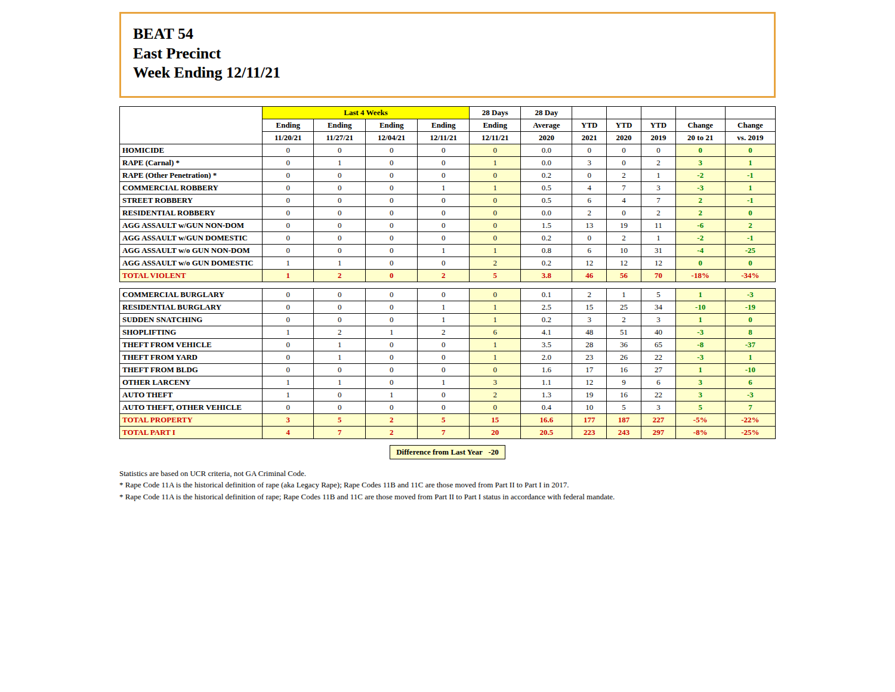BEAT 54
East Precinct
Week Ending 12/11/21
| | Last 4 Weeks | 28 Days | 28 Day | | | | | |
| --- | --- | --- | --- | --- | --- | --- | --- | --- |
| Ending | Ending | Ending | Ending | Ending | Average | YTD | YTD | YTD | Change | Change |
| 11/20/21 | 11/27/21 | 12/04/21 | 12/11/21 | 12/11/21 | 2020 | 2021 | 2020 | 2019 | 20 to 21 | vs. 2019 |
| HOMICIDE | 0 | 0 | 0 | 0 | 0 | 0.0 | 0 | 0 | 0 | 0 | 0 |
| RAPE (Carnal) * | 0 | 1 | 0 | 0 | 1 | 0.0 | 3 | 0 | 2 | 3 | 1 |
| RAPE (Other Penetration) * | 0 | 0 | 0 | 0 | 0 | 0.2 | 0 | 2 | 1 | -2 | -1 |
| COMMERCIAL ROBBERY | 0 | 0 | 0 | 1 | 1 | 0.5 | 4 | 7 | 3 | -3 | 1 |
| STREET ROBBERY | 0 | 0 | 0 | 0 | 0 | 0.5 | 6 | 4 | 7 | 2 | -1 |
| RESIDENTIAL ROBBERY | 0 | 0 | 0 | 0 | 0 | 0.0 | 2 | 0 | 2 | 2 | 0 |
| AGG ASSAULT w/GUN NON-DOM | 0 | 0 | 0 | 0 | 0 | 1.5 | 13 | 19 | 11 | -6 | 2 |
| AGG ASSAULT w/GUN DOMESTIC | 0 | 0 | 0 | 0 | 0 | 0.2 | 0 | 2 | 1 | -2 | -1 |
| AGG ASSAULT w/o GUN NON-DOM | 0 | 0 | 0 | 1 | 1 | 0.8 | 6 | 10 | 31 | -4 | -25 |
| AGG ASSAULT w/o GUN DOMESTIC | 1 | 1 | 0 | 0 | 2 | 0.2 | 12 | 12 | 12 | 0 | 0 |
| TOTAL VIOLENT | 1 | 2 | 0 | 2 | 5 | 3.8 | 46 | 56 | 70 | -18% | -34% |
| COMMERCIAL BURGLARY | 0 | 0 | 0 | 0 | 0 | 0.1 | 2 | 1 | 5 | 1 | -3 |
| RESIDENTIAL BURGLARY | 0 | 0 | 0 | 1 | 1 | 2.5 | 15 | 25 | 34 | -10 | -19 |
| SUDDEN SNATCHING | 0 | 0 | 0 | 1 | 1 | 0.2 | 3 | 2 | 3 | 1 | 0 |
| SHOPLIFTING | 1 | 2 | 1 | 2 | 6 | 4.1 | 48 | 51 | 40 | -3 | 8 |
| THEFT FROM VEHICLE | 0 | 1 | 0 | 0 | 1 | 3.5 | 28 | 36 | 65 | -8 | -37 |
| THEFT FROM YARD | 0 | 1 | 0 | 0 | 1 | 2.0 | 23 | 26 | 22 | -3 | 1 |
| THEFT FROM BLDG | 0 | 0 | 0 | 0 | 0 | 1.6 | 17 | 16 | 27 | 1 | -10 |
| OTHER LARCENY | 1 | 1 | 0 | 1 | 3 | 1.1 | 12 | 9 | 6 | 3 | 6 |
| AUTO THEFT | 1 | 0 | 1 | 0 | 2 | 1.3 | 19 | 16 | 22 | 3 | -3 |
| AUTO THEFT, OTHER VEHICLE | 0 | 0 | 0 | 0 | 0 | 0.4 | 10 | 5 | 3 | 5 | 7 |
| TOTAL PROPERTY | 3 | 5 | 2 | 5 | 15 | 16.6 | 177 | 187 | 227 | -5% | -22% |
| TOTAL PART I | 4 | 7 | 2 | 7 | 20 | 20.5 | 223 | 243 | 297 | -8% | -25% |
Difference from Last Year -20
Statistics are based on UCR criteria, not GA Criminal Code.
* Rape Code 11A is the historical definition of rape (aka Legacy Rape); Rape Codes 11B and 11C are those moved from Part II to Part I in 2017.
* Rape Code 11A is the historical definition of rape; Rape Codes 11B and 11C are those moved from Part II to Part I status in accordance with federal mandate.